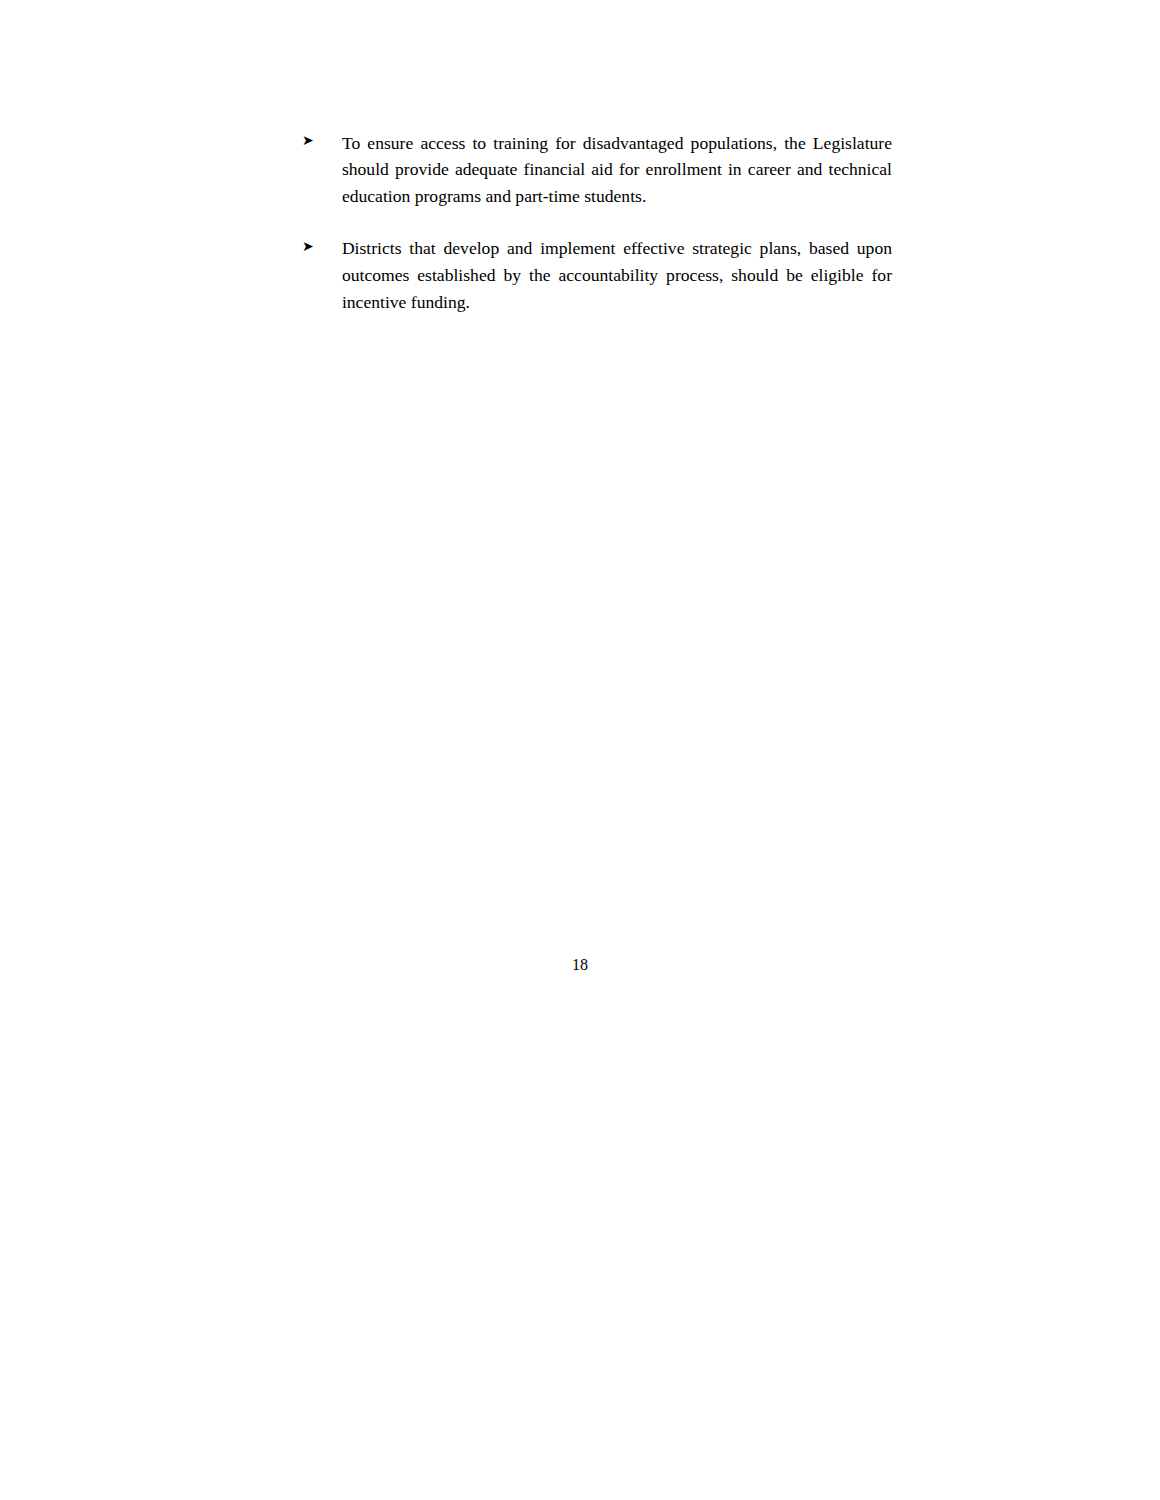To ensure access to training for disadvantaged populations, the Legislature should provide adequate financial aid for enrollment in career and technical education programs and part-time students.
Districts that develop and implement effective strategic plans, based upon outcomes established by the accountability process, should be eligible for incentive funding.
18